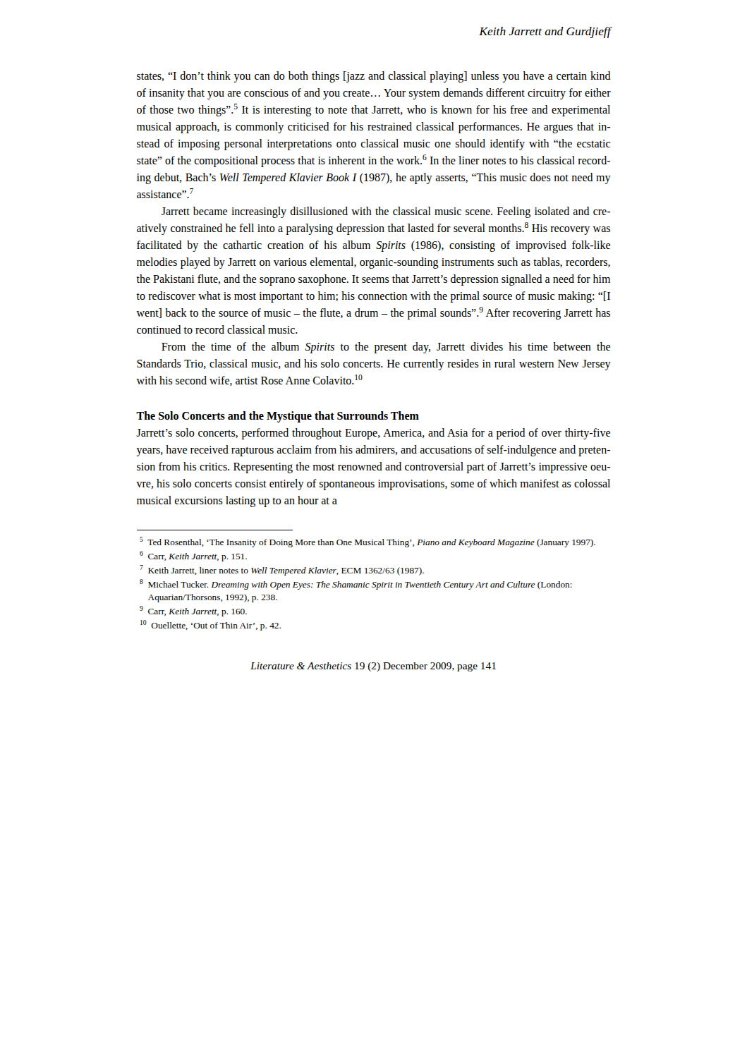Keith Jarrett and Gurdjieff
states, “I don’t think you can do both things [jazz and classical playing] unless you have a certain kind of insanity that you are conscious of and you create… Your system demands different circuitry for either of those two things”.5 It is interesting to note that Jarrett, who is known for his free and experimental musical approach, is commonly criticised for his restrained classical performances. He argues that instead of imposing personal interpretations onto classical music one should identify with “the ecstatic state” of the compositional process that is inherent in the work.6 In the liner notes to his classical recording debut, Bach’s Well Tempered Klavier Book I (1987), he aptly asserts, “This music does not need my assistance”.7
Jarrett became increasingly disillusioned with the classical music scene. Feeling isolated and creatively constrained he fell into a paralysing depression that lasted for several months.8 His recovery was facilitated by the cathartic creation of his album Spirits (1986), consisting of improvised folk-like melodies played by Jarrett on various elemental, organic-sounding instruments such as tablas, recorders, the Pakistani flute, and the soprano saxophone. It seems that Jarrett’s depression signalled a need for him to rediscover what is most important to him; his connection with the primal source of music making: “[I went] back to the source of music – the flute, a drum – the primal sounds”.9 After recovering Jarrett has continued to record classical music.
From the time of the album Spirits to the present day, Jarrett divides his time between the Standards Trio, classical music, and his solo concerts. He currently resides in rural western New Jersey with his second wife, artist Rose Anne Colavito.10
The Solo Concerts and the Mystique that Surrounds Them
Jarrett’s solo concerts, performed throughout Europe, America, and Asia for a period of over thirty-five years, have received rapturous acclaim from his admirers, and accusations of self-indulgence and pretension from his critics. Representing the most renowned and controversial part of Jarrett’s impressive oeuvre, his solo concerts consist entirely of spontaneous improvisations, some of which manifest as colossal musical excursions lasting up to an hour at a
5 Ted Rosenthal, ‘The Insanity of Doing More than One Musical Thing’, Piano and Keyboard Magazine (January 1997).
6 Carr, Keith Jarrett, p. 151.
7 Keith Jarrett, liner notes to Well Tempered Klavier, ECM 1362/63 (1987).
8 Michael Tucker. Dreaming with Open Eyes: The Shamanic Spirit in Twentieth Century Art and Culture (London: Aquarian/Thorsons, 1992), p. 238.
9 Carr, Keith Jarrett, p. 160.
10 Ouellette, ‘Out of Thin Air’, p. 42.
Literature & Aesthetics 19 (2) December 2009, page 141